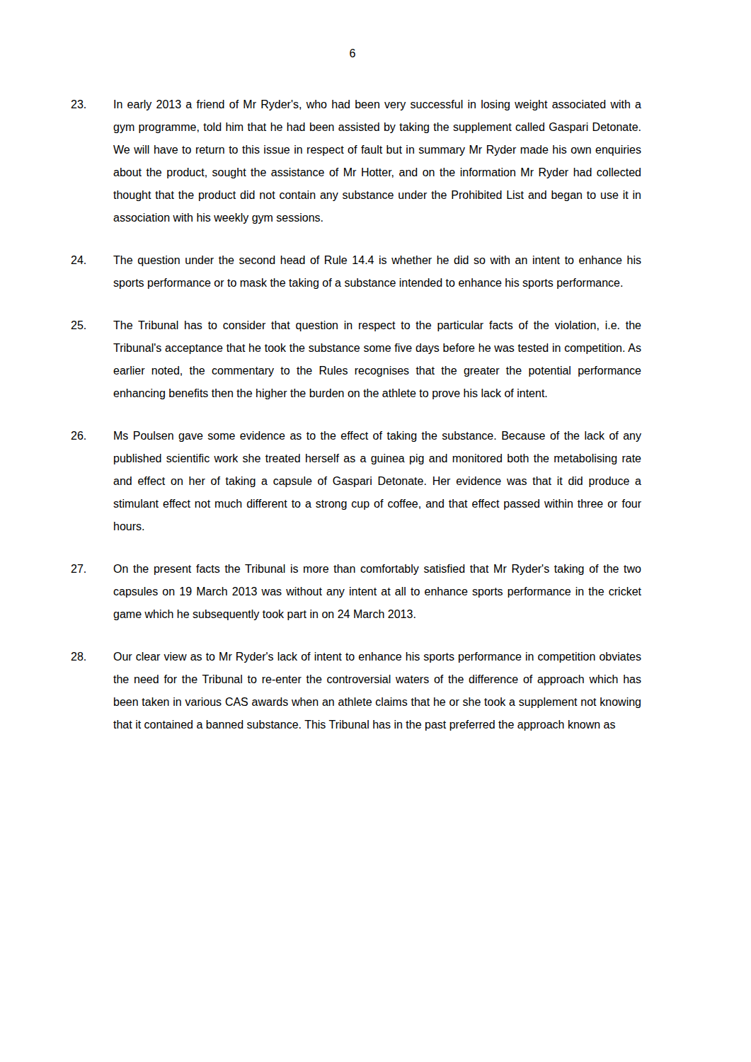6
In early 2013 a friend of Mr Ryder's, who had been very successful in losing weight associated with a gym programme, told him that he had been assisted by taking the supplement called Gaspari Detonate. We will have to return to this issue in respect of fault but in summary Mr Ryder made his own enquiries about the product, sought the assistance of Mr Hotter, and on the information Mr Ryder had collected thought that the product did not contain any substance under the Prohibited List and began to use it in association with his weekly gym sessions.
The question under the second head of Rule 14.4 is whether he did so with an intent to enhance his sports performance or to mask the taking of a substance intended to enhance his sports performance.
The Tribunal has to consider that question in respect to the particular facts of the violation, i.e. the Tribunal's acceptance that he took the substance some five days before he was tested in competition. As earlier noted, the commentary to the Rules recognises that the greater the potential performance enhancing benefits then the higher the burden on the athlete to prove his lack of intent.
Ms Poulsen gave some evidence as to the effect of taking the substance. Because of the lack of any published scientific work she treated herself as a guinea pig and monitored both the metabolising rate and effect on her of taking a capsule of Gaspari Detonate. Her evidence was that it did produce a stimulant effect not much different to a strong cup of coffee, and that effect passed within three or four hours.
On the present facts the Tribunal is more than comfortably satisfied that Mr Ryder's taking of the two capsules on 19 March 2013 was without any intent at all to enhance sports performance in the cricket game which he subsequently took part in on 24 March 2013.
Our clear view as to Mr Ryder's lack of intent to enhance his sports performance in competition obviates the need for the Tribunal to re-enter the controversial waters of the difference of approach which has been taken in various CAS awards when an athlete claims that he or she took a supplement not knowing that it contained a banned substance. This Tribunal has in the past preferred the approach known as